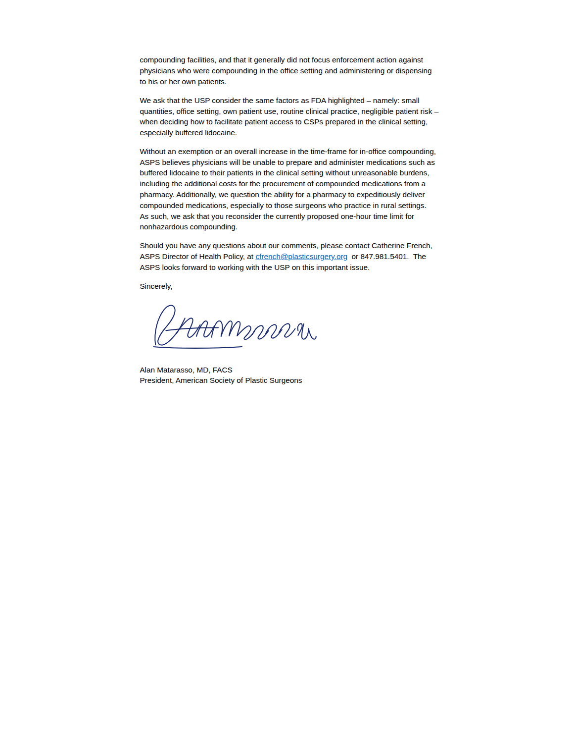compounding facilities, and that it generally did not focus enforcement action against physicians who were compounding in the office setting and administering or dispensing to his or her own patients.
We ask that the USP consider the same factors as FDA highlighted – namely: small quantities, office setting, own patient use, routine clinical practice, negligible patient risk – when deciding how to facilitate patient access to CSPs prepared in the clinical setting, especially buffered lidocaine.
Without an exemption or an overall increase in the time-frame for in-office compounding, ASPS believes physicians will be unable to prepare and administer medications such as buffered lidocaine to their patients in the clinical setting without unreasonable burdens, including the additional costs for the procurement of compounded medications from a pharmacy. Additionally, we question the ability for a pharmacy to expeditiously deliver compounded medications, especially to those surgeons who practice in rural settings. As such, we ask that you reconsider the currently proposed one-hour time limit for nonhazardous compounding.
Should you have any questions about our comments, please contact Catherine French, ASPS Director of Health Policy, at cfrench@plasticsurgery.org or 847.981.5401. The ASPS looks forward to working with the USP on this important issue.
Sincerely,
Alan Matarasso, MD, FACS
President, American Society of Plastic Surgeons